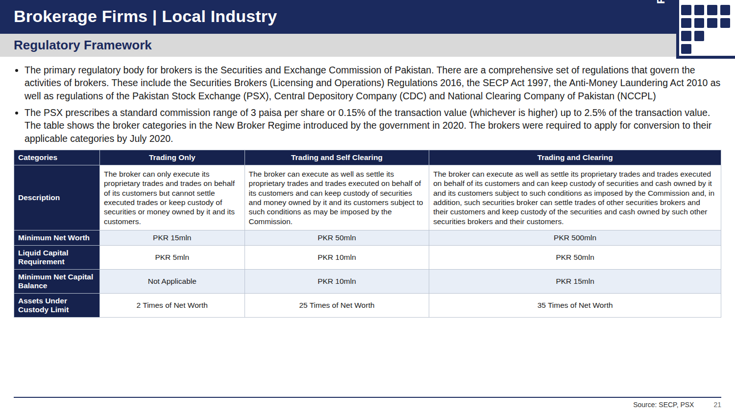PACRA
Brokerage Firms | Local Industry
Regulatory Framework
The primary regulatory body for brokers is the Securities and Exchange Commission of Pakistan. There are a comprehensive set of regulations that govern the activities of brokers. These include the Securities Brokers (Licensing and Operations) Regulations 2016, the SECP Act 1997, the Anti-Money Laundering Act 2010 as well as regulations of the Pakistan Stock Exchange (PSX), Central Depository Company (CDC) and National Clearing Company of Pakistan (NCCPL)
The PSX prescribes a standard commission range of 3 paisa per share or 0.15% of the transaction value (whichever is higher) up to 2.5% of the transaction value. The table shows the broker categories in the New Broker Regime introduced by the government in 2020. The brokers were required to apply for conversion to their applicable categories by July 2020.
| Categories | Trading Only | Trading and Self Clearing | Trading and Clearing |
| --- | --- | --- | --- |
| Description | The broker can only execute its proprietary trades and trades on behalf of its customers but cannot settle executed trades or keep custody of securities or money owned by it and its customers. | The broker can execute as well as settle its proprietary trades and trades executed on behalf of its customers and can keep custody of securities and money owned by it and its customers subject to such conditions as may be imposed by the Commission. | The broker can execute as well as settle its proprietary trades and trades executed on behalf of its customers and can keep custody of securities and cash owned by it and its customers subject to such conditions as imposed by the Commission and, in addition, such securities broker can settle trades of other securities brokers and their customers and keep custody of the securities and cash owned by such other securities brokers and their customers. |
| Minimum Net Worth | PKR 15mln | PKR 50mln | PKR 500mln |
| Liquid Capital Requirement | PKR 5mln | PKR 10mln | PKR 50mln |
| Minimum Net Capital Balance | Not Applicable | PKR 10mln | PKR 15mln |
| Assets Under Custody Limit | 2 Times of Net Worth | 25 Times of Net Worth | 35 Times of Net Worth |
Source: SECP, PSX 21